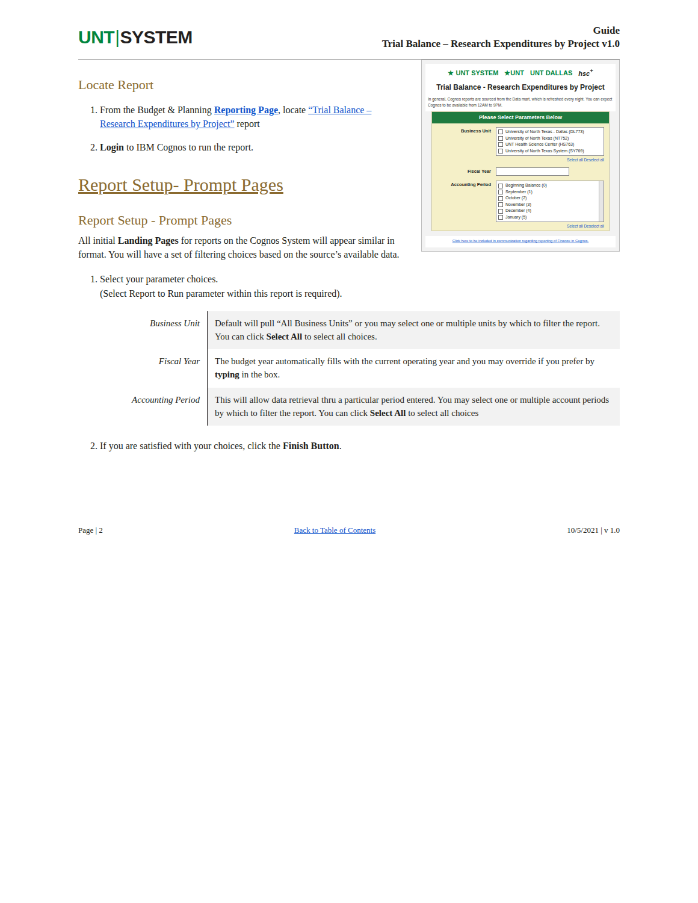UNT|SYSTEM
Guide
Trial Balance – Research Expenditures by Project v1.0
Locate Report
From the Budget & Planning Reporting Page, locate “Trial Balance – Research Expenditures by Project” report
Login to IBM Cognos to run the report.
Report Setup- Prompt Pages
Report Setup - Prompt Pages
All initial Landing Pages for reports on the Cognos System will appear similar in format. You will have a set of filtering choices based on the source’s available data.
★ UNT SYSTEM ★UNT UNT DALLAS hsc+
Trial Balance - Research Expenditures by Project
In general, Cognos reports are sourced from the Data mart, which is refreshed every night. You can expect Cognos to be available from 12AM to 9PM.
Please Select Parameters Below
Business Unit
University of North Texas - Dallas (DL773)
University of North Texas (NT752)
UNT Health Science Center (HS763)
University of North Texas System (SY769)
Select all Deselect all
Fiscal Year
Accounting Period
Beginning Balance (0)
September (1)
October (2)
November (3)
December (4)
January (5)
Select all Deselect all
Click here to be included in communication regarding reporting of Finance in Cognos.
Select your parameter choices.
(Select Report to Run parameter within this report is required).
| Business Unit | Default will pull “All Business Units” or you may select one or multiple units by which to filter the report. You can click Select All to select all choices. |
| Fiscal Year | The budget year automatically fills with the current operating year and you may override if you prefer by typing in the box. |
| Accounting Period | This will allow data retrieval thru a particular period entered. You may select one or multiple account periods by which to filter the report. You can click Select All to select all choices |
If you are satisfied with your choices, click the Finish Button.
Page | 2
Back to Table of Contents
10/5/2021 | v 1.0